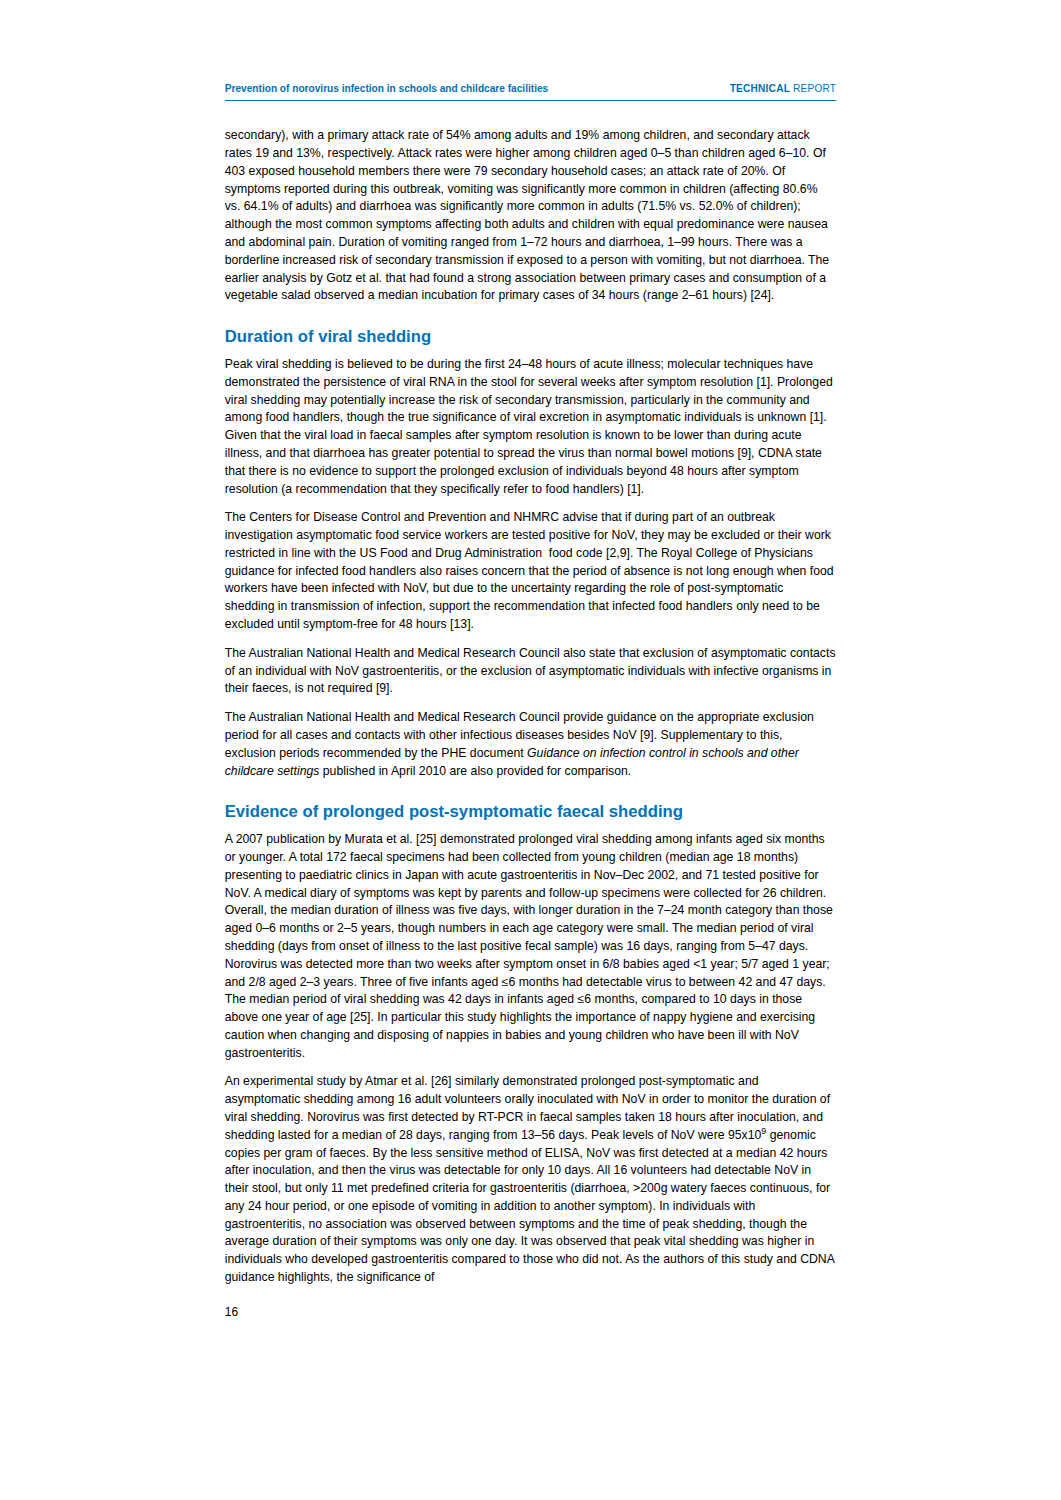Prevention of norovirus infection in schools and childcare facilities
TECHNICAL REPORT
secondary), with a primary attack rate of 54% among adults and 19% among children, and secondary attack rates 19 and 13%, respectively. Attack rates were higher among children aged 0–5 than children aged 6–10. Of 403 exposed household members there were 79 secondary household cases; an attack rate of 20%. Of symptoms reported during this outbreak, vomiting was significantly more common in children (affecting 80.6% vs. 64.1% of adults) and diarrhoea was significantly more common in adults (71.5% vs. 52.0% of children); although the most common symptoms affecting both adults and children with equal predominance were nausea and abdominal pain. Duration of vomiting ranged from 1–72 hours and diarrhoea, 1–99 hours. There was a borderline increased risk of secondary transmission if exposed to a person with vomiting, but not diarrhoea. The earlier analysis by Gotz et al. that had found a strong association between primary cases and consumption of a vegetable salad observed a median incubation for primary cases of 34 hours (range 2–61 hours) [24].
Duration of viral shedding
Peak viral shedding is believed to be during the first 24–48 hours of acute illness; molecular techniques have demonstrated the persistence of viral RNA in the stool for several weeks after symptom resolution [1]. Prolonged viral shedding may potentially increase the risk of secondary transmission, particularly in the community and among food handlers, though the true significance of viral excretion in asymptomatic individuals is unknown [1]. Given that the viral load in faecal samples after symptom resolution is known to be lower than during acute illness, and that diarrhoea has greater potential to spread the virus than normal bowel motions [9], CDNA state that there is no evidence to support the prolonged exclusion of individuals beyond 48 hours after symptom resolution (a recommendation that they specifically refer to food handlers) [1].
The Centers for Disease Control and Prevention and NHMRC advise that if during part of an outbreak investigation asymptomatic food service workers are tested positive for NoV, they may be excluded or their work restricted in line with the US Food and Drug Administration food code [2,9]. The Royal College of Physicians guidance for infected food handlers also raises concern that the period of absence is not long enough when food workers have been infected with NoV, but due to the uncertainty regarding the role of post-symptomatic shedding in transmission of infection, support the recommendation that infected food handlers only need to be excluded until symptom-free for 48 hours [13].
The Australian National Health and Medical Research Council also state that exclusion of asymptomatic contacts of an individual with NoV gastroenteritis, or the exclusion of asymptomatic individuals with infective organisms in their faeces, is not required [9].
The Australian National Health and Medical Research Council provide guidance on the appropriate exclusion period for all cases and contacts with other infectious diseases besides NoV [9]. Supplementary to this, exclusion periods recommended by the PHE document Guidance on infection control in schools and other childcare settings published in April 2010 are also provided for comparison.
Evidence of prolonged post-symptomatic faecal shedding
A 2007 publication by Murata et al. [25] demonstrated prolonged viral shedding among infants aged six months or younger. A total 172 faecal specimens had been collected from young children (median age 18 months) presenting to paediatric clinics in Japan with acute gastroenteritis in Nov–Dec 2002, and 71 tested positive for NoV. A medical diary of symptoms was kept by parents and follow-up specimens were collected for 26 children. Overall, the median duration of illness was five days, with longer duration in the 7–24 month category than those aged 0–6 months or 2–5 years, though numbers in each age category were small. The median period of viral shedding (days from onset of illness to the last positive fecal sample) was 16 days, ranging from 5–47 days. Norovirus was detected more than two weeks after symptom onset in 6/8 babies aged <1 year; 5/7 aged 1 year; and 2/8 aged 2–3 years. Three of five infants aged ≤6 months had detectable virus to between 42 and 47 days. The median period of viral shedding was 42 days in infants aged ≤6 months, compared to 10 days in those above one year of age [25]. In particular this study highlights the importance of nappy hygiene and exercising caution when changing and disposing of nappies in babies and young children who have been ill with NoV gastroenteritis.
An experimental study by Atmar et al. [26] similarly demonstrated prolonged post-symptomatic and asymptomatic shedding among 16 adult volunteers orally inoculated with NoV in order to monitor the duration of viral shedding. Norovirus was first detected by RT-PCR in faecal samples taken 18 hours after inoculation, and shedding lasted for a median of 28 days, ranging from 13–56 days. Peak levels of NoV were 95x109 genomic copies per gram of faeces. By the less sensitive method of ELISA, NoV was first detected at a median 42 hours after inoculation, and then the virus was detectable for only 10 days. All 16 volunteers had detectable NoV in their stool, but only 11 met predefined criteria for gastroenteritis (diarrhoea, >200g watery faeces continuous, for any 24 hour period, or one episode of vomiting in addition to another symptom). In individuals with gastroenteritis, no association was observed between symptoms and the time of peak shedding, though the average duration of their symptoms was only one day. It was observed that peak vital shedding was higher in individuals who developed gastroenteritis compared to those who did not. As the authors of this study and CDNA guidance highlights, the significance of
16